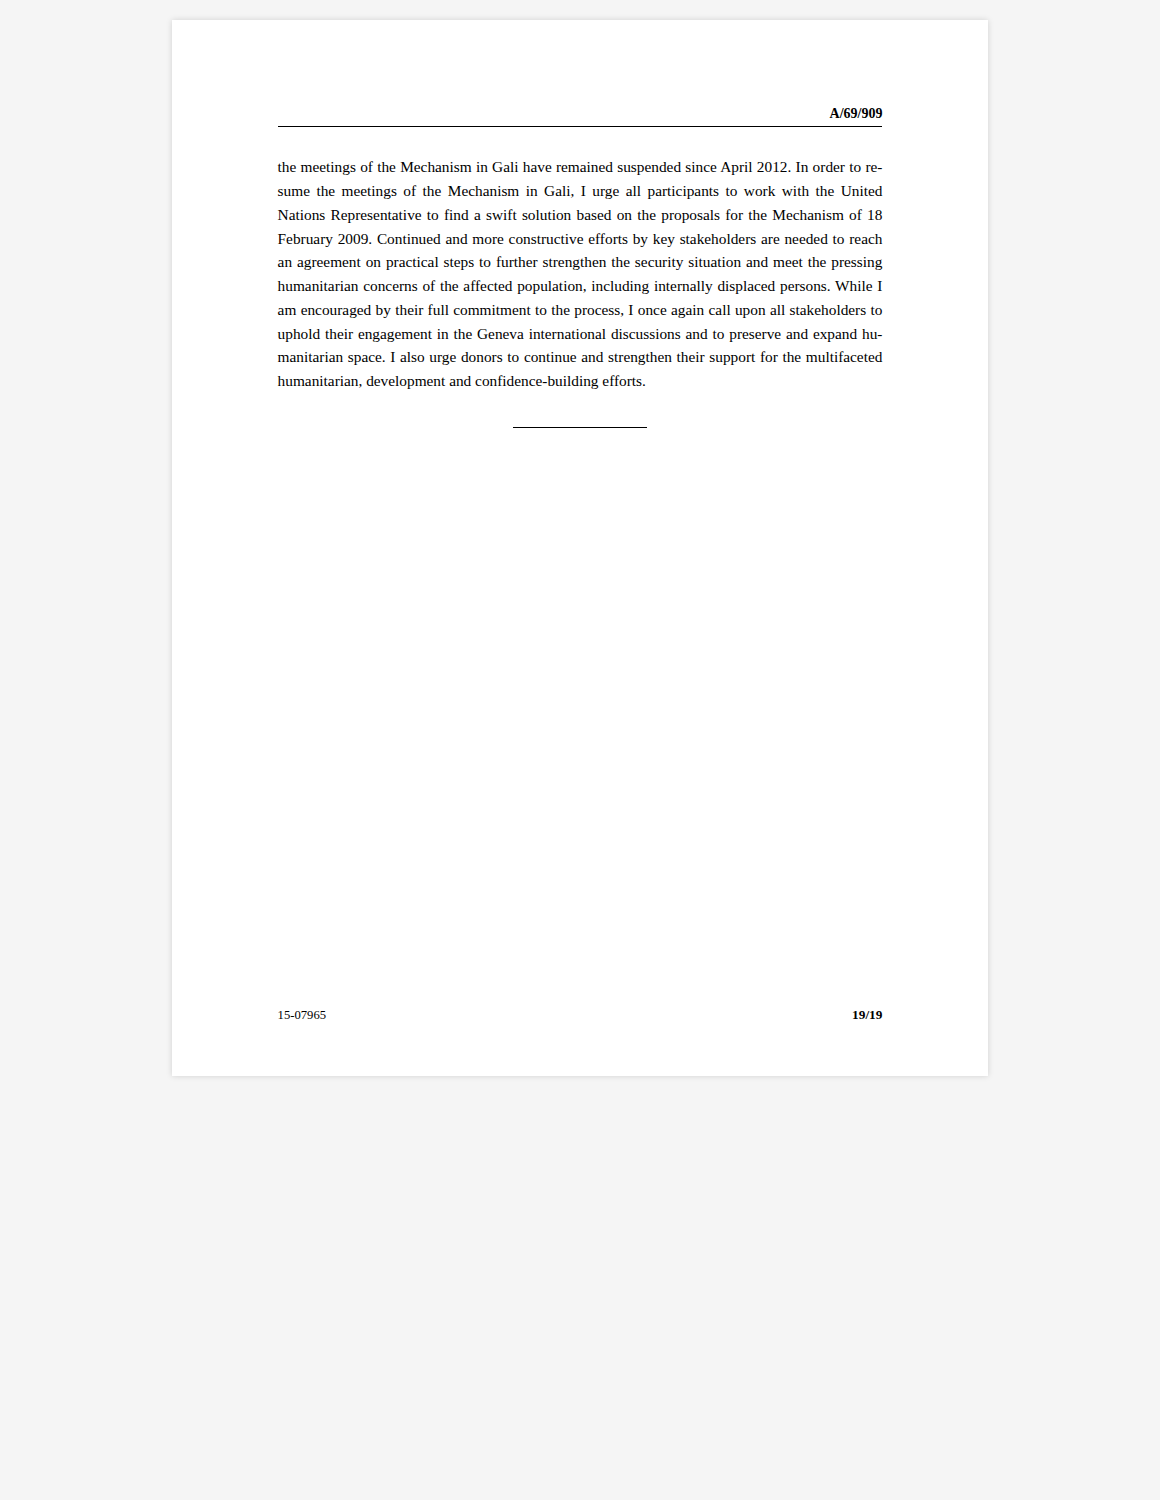A/69/909
the meetings of the Mechanism in Gali have remained suspended since April 2012. In order to resume the meetings of the Mechanism in Gali, I urge all participants to work with the United Nations Representative to find a swift solution based on the proposals for the Mechanism of 18 February 2009. Continued and more constructive efforts by key stakeholders are needed to reach an agreement on practical steps to further strengthen the security situation and meet the pressing humanitarian concerns of the affected population, including internally displaced persons. While I am encouraged by their full commitment to the process, I once again call upon all stakeholders to uphold their engagement in the Geneva international discussions and to preserve and expand humanitarian space. I also urge donors to continue and strengthen their support for the multifaceted humanitarian, development and confidence-building efforts.
15-07965 19/19